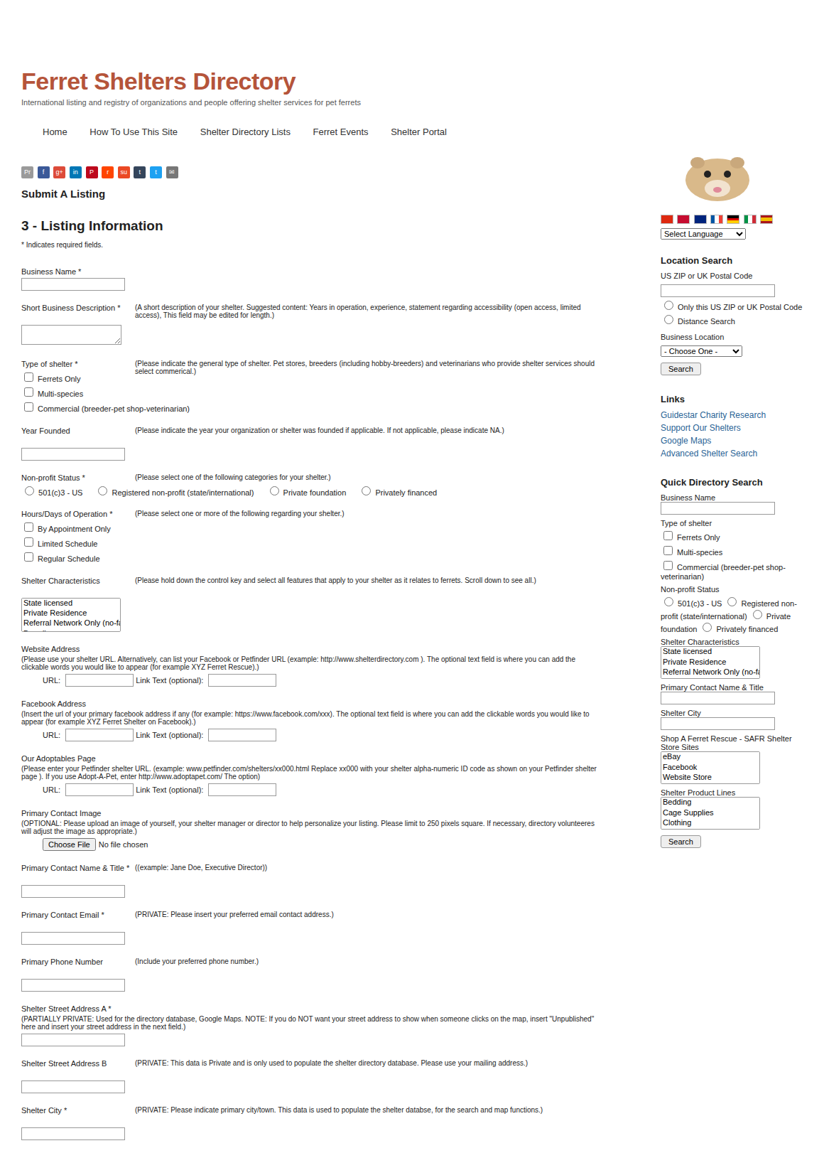Ferret Shelters Directory
International listing and registry of organizations and people offering shelter services for pet ferrets
Home
How To Use This Site
Shelter Directory Lists
Ferret Events
Shelter Portal
Pr
f
g+
in
P
r
su
t
t
✉
Submit A Listing
3 - Listing Information
* Indicates required fields.
Business Name *
Short Business Description * (A short description of your shelter. Suggested content: Years in operation, experience, statement regarding accessibility (open access, limited access), This field may be edited for length.)
Type of shelter * (Please indicate the general type of shelter. Pet stores, breeders (including hobby-breeders) and veterinarians who provide shelter services should select commerical.)
Ferrets Only
Multi-species
Commercial (breeder-pet shop-veterinarian)
Year Founded (Please indicate the year your organization or shelter was founded if applicable. If not applicable, please indicate NA.)
Non-profit Status * (Please select one of the following categories for your shelter.)
501(c)3 - US Registered non-profit (state/international) Private foundation Privately financed
Hours/Days of Operation * (Please select one or more of the following regarding your shelter.)
By Appointment Only
Limited Schedule
Regular Schedule
Shelter Characteristics (Please hold down the control key and select all features that apply to your shelter as it relates to ferrets. Scroll down to see all.)
State licensed Private Residence Referral Network Only (no-facility) Boarding
Website Address (Please use your shelter URL. Alternatively, can list your Facebook or Petfinder URL (example: http://www.shelterdirectory.com ). The optional text field is where you can add the clickable words you would like to appear (for example XYZ Ferret Rescue).)
URL: Link Text (optional):
Facebook Address (Insert the url of your primary facebook address if any (for example: https://www.facebook.com/xxx). The optional text field is where you can add the clickable words you would like to appear (for example XYZ Ferret Shelter on Facebook).)
URL: Link Text (optional):
Our Adoptables Page (Please enter your Petfinder shelter URL. (example: www.petfinder.com/shelters/xx000.html Replace xx000 with your shelter alpha-numeric ID code as shown on your Petfinder shelter page ). If you use Adopt-A-Pet, enter http://www.adoptapet.com/ The option)
URL: Link Text (optional):
Primary Contact Image (OPTIONAL: Please upload an image of yourself, your shelter manager or director to help personalize your listing. Please limit to 250 pixels square. If necessary, directory volunteeres will adjust the image as appropriate.)
Primary Contact Name & Title * ((example: Jane Doe, Executive Director))
Primary Contact Email * (PRIVATE: Please insert your preferred email contact address.)
Primary Phone Number (Include your preferred phone number.)
Shelter Street Address A * (PARTIALLY PRIVATE: Used for the directory database, Google Maps. NOTE: If you do NOT want your street address to show when someone clicks on the map, insert "Unpublished" here and insert your street address in the next field.)
Shelter Street Address B (PRIVATE: This data is Private and is only used to populate the shelter directory database. Please use your mailing address.)
Shelter City * (PRIVATE: Please indicate primary city/town. This data is used to populate the shelter databse, for the search and map functions.)
Select Language
Location Search
US ZIP or UK Postal Code
Only this US ZIP or UK Postal Code
Distance Search
Business Location
- Choose One -
Search
Links
Guidestar Charity Research
Support Our Shelters
Google Maps
Advanced Shelter Search
Quick Directory Search
Business Name Type of shelter
Ferrets Only
Multi-species
Commercial (breeder-pet shop-veterinarian)
Non-profit Status
501(c)3 - US Registered non-profit (state/international) Private foundation Privately financed
Shelter Characteristics State licensed Private Residence Referral Network Only (no-facility) Boarding Primary Contact Name & Title Shelter City Shop A Ferret Rescue - SAFR Shelter Store Sites eBay Facebook Website Store Other Outlet Shelter Product Lines Bedding Cage Supplies Clothing Food & Supplements
Search